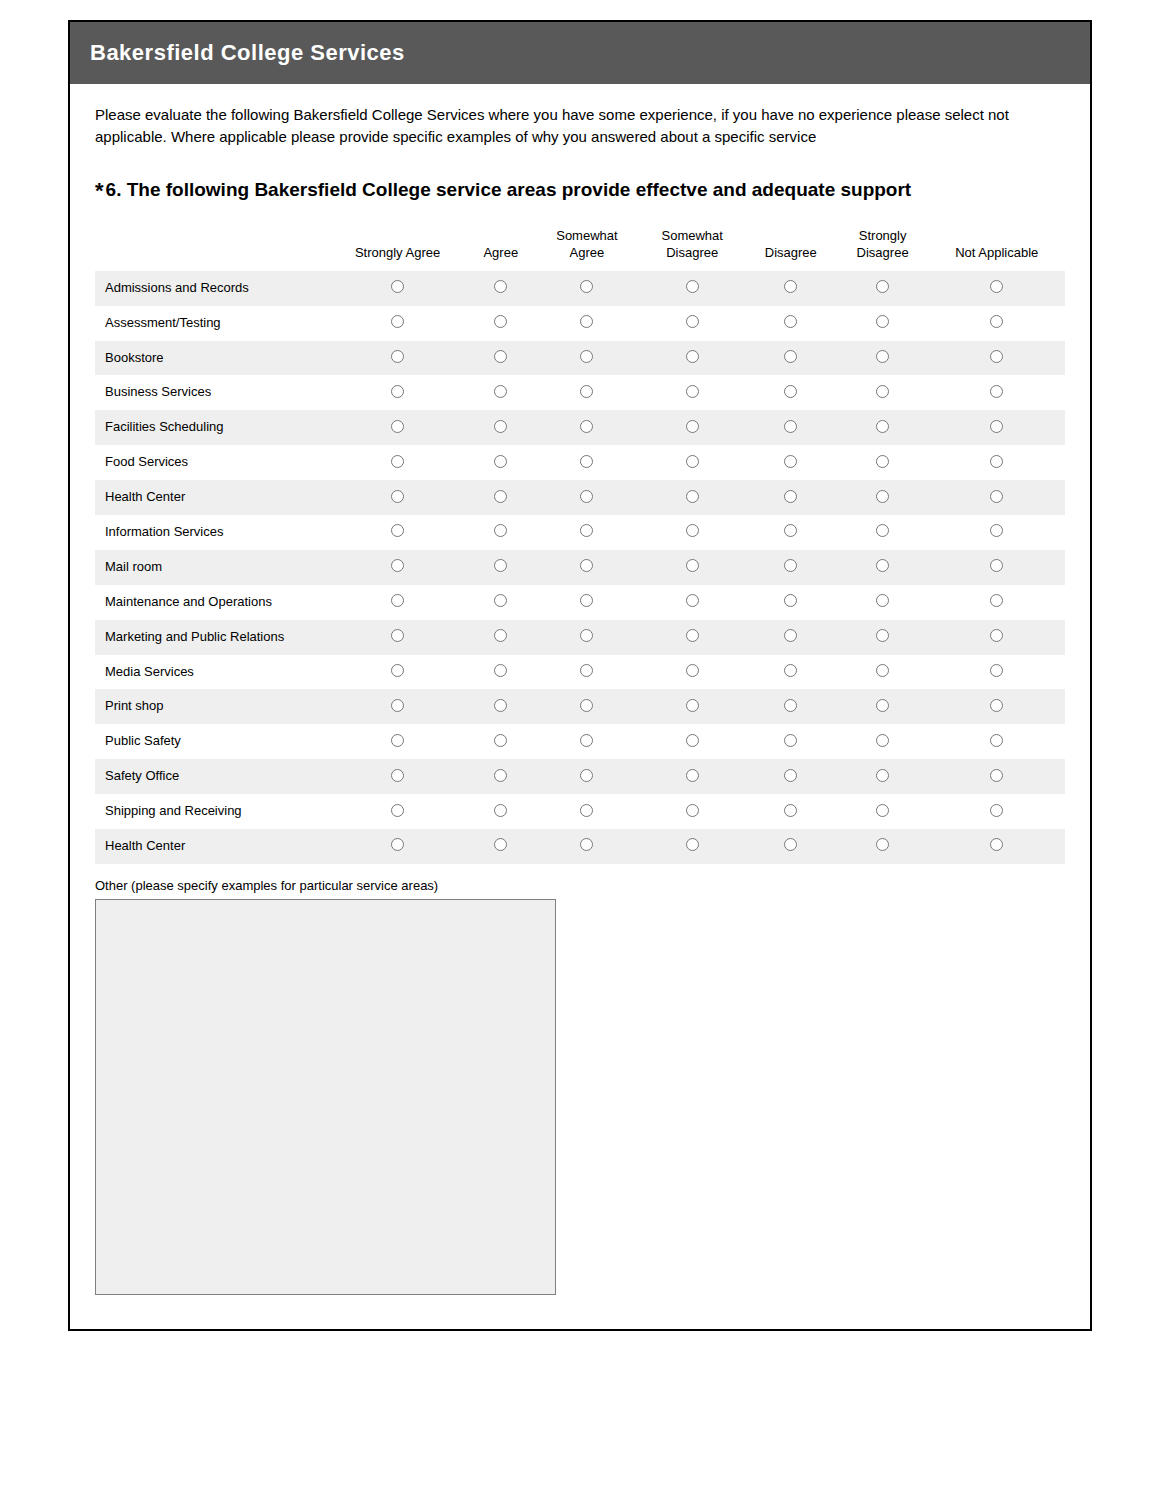Bakersfield College Services
Please evaluate the following Bakersfield College Services where you have some experience, if you have no experience please select not applicable. Where applicable please provide specific examples of why you answered about a specific service
*6. The following Bakersfield College service areas provide effectve and adequate support
| | Strongly Agree | Agree | Somewhat Agree | Somewhat Disagree | Disagree | Strongly Disagree | Not Applicable |
| --- | --- | --- | --- | --- | --- | --- | --- |
| Admissions and Records | | | | | | | |
| Assessment/Testing | | | | | | | |
| Bookstore | | | | | | | |
| Business Services | | | | | | | |
| Facilities Scheduling | | | | | | | |
| Food Services | | | | | | | |
| Health Center | | | | | | | |
| Information Services | | | | | | | |
| Mail room | | | | | | | |
| Maintenance and Operations | | | | | | | |
| Marketing and Public Relations | | | | | | | |
| Media Services | | | | | | | |
| Print shop | | | | | | | |
| Public Safety | | | | | | | |
| Safety Office | | | | | | | |
| Shipping and Receiving | | | | | | | |
| Health Center | | | | | | | |
Other (please specify examples for particular service areas)